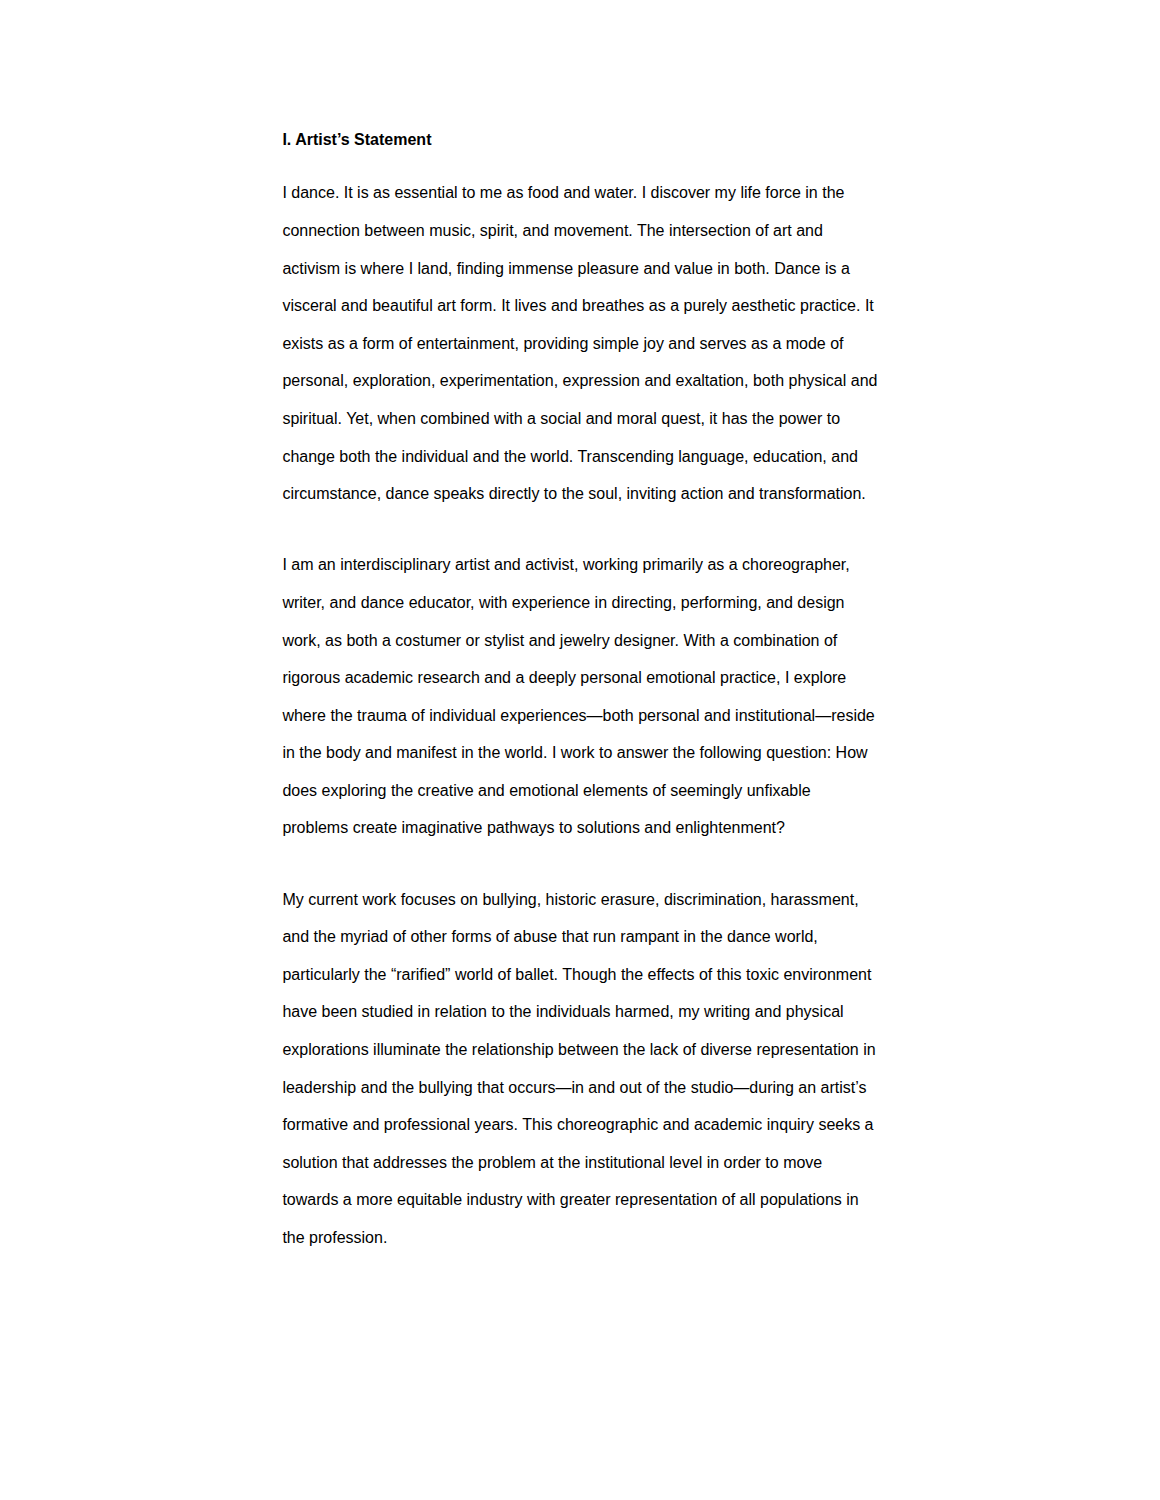I. Artist’s Statement
I dance. It is as essential to me as food and water. I discover my life force in the connection between music, spirit, and movement. The intersection of art and activism is where I land, finding immense pleasure and value in both. Dance is a visceral and beautiful art form. It lives and breathes as a purely aesthetic practice. It exists as a form of entertainment, providing simple joy and serves as a mode of personal, exploration, experimentation, expression and exaltation, both physical and spiritual. Yet, when combined with a social and moral quest, it has the power to change both the individual and the world. Transcending language, education, and circumstance, dance speaks directly to the soul, inviting action and transformation.
I am an interdisciplinary artist and activist, working primarily as a choreographer, writer, and dance educator, with experience in directing, performing, and design work, as both a costumer or stylist and jewelry designer. With a combination of rigorous academic research and a deeply personal emotional practice, I explore where the trauma of individual experiences—both personal and institutional—reside in the body and manifest in the world. I work to answer the following question: How does exploring the creative and emotional elements of seemingly unfixable problems create imaginative pathways to solutions and enlightenment?
My current work focuses on bullying, historic erasure, discrimination, harassment, and the myriad of other forms of abuse that run rampant in the dance world, particularly the “rarified” world of ballet. Though the effects of this toxic environment have been studied in relation to the individuals harmed, my writing and physical explorations illuminate the relationship between the lack of diverse representation in leadership and the bullying that occurs—in and out of the studio—during an artist’s formative and professional years. This choreographic and academic inquiry seeks a solution that addresses the problem at the institutional level in order to move towards a more equitable industry with greater representation of all populations in the profession.